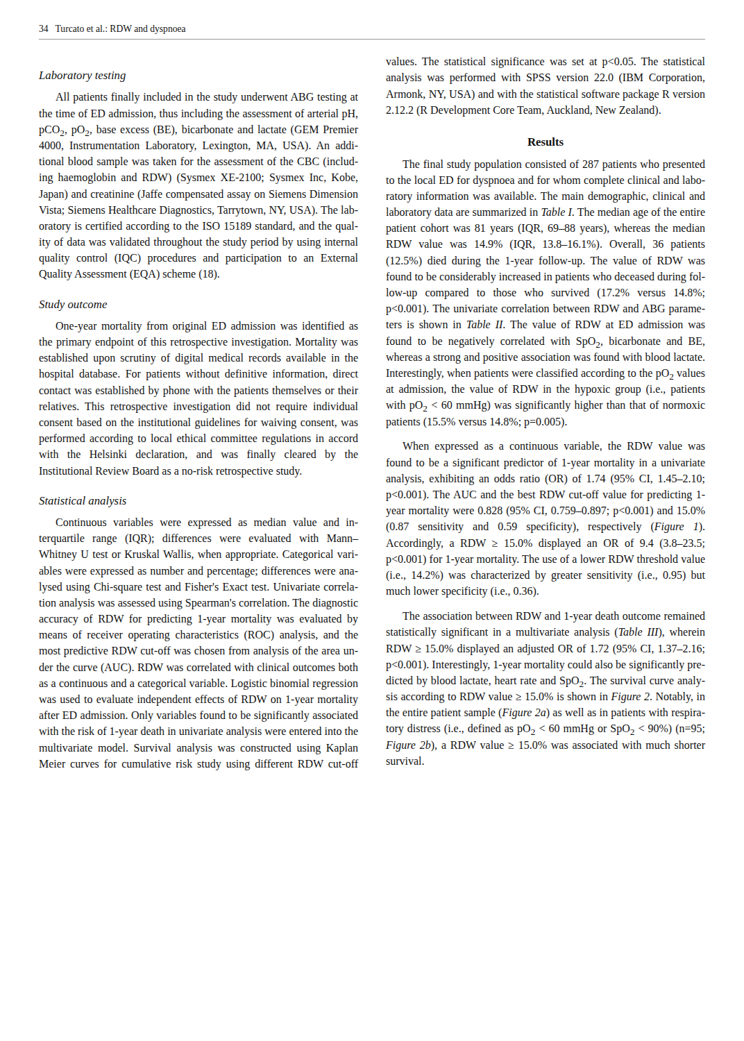34 Turcato et al.: RDW and dyspnoea
Laboratory testing
All patients finally included in the study underwent ABG testing at the time of ED admission, thus including the assessment of arterial pH, pCO2, pO2, base excess (BE), bicarbonate and lactate (GEM Premier 4000, Instrumentation Laboratory, Lexington, MA, USA). An additional blood sample was taken for the assessment of the CBC (including haemoglobin and RDW) (Sysmex XE-2100; Sysmex Inc, Kobe, Japan) and creatinine (Jaffe compensated assay on Siemens Dimension Vista; Siemens Healthcare Diagnostics, Tarrytown, NY, USA). The laboratory is certified according to the ISO 15189 standard, and the quality of data was validated throughout the study period by using internal quality control (IQC) procedures and participation to an External Quality Assessment (EQA) scheme (18).
Study outcome
One-year mortality from original ED admission was identified as the primary endpoint of this retrospective investigation. Mortality was established upon scrutiny of digital medical records available in the hospital database. For patients without definitive information, direct contact was established by phone with the patients themselves or their relatives. This retrospective investigation did not require individual consent based on the institutional guidelines for waiving consent, was performed according to local ethical committee regulations in accord with the Helsinki declaration, and was finally cleared by the Institutional Review Board as a no-risk retrospective study.
Statistical analysis
Continuous variables were expressed as median value and interquartile range (IQR); differences were evaluated with Mann–Whitney U test or Kruskal Wallis, when appropriate. Categorical variables were expressed as number and percentage; differences were analysed using Chi-square test and Fisher's Exact test. Univariate correlation analysis was assessed using Spearman's correlation. The diagnostic accuracy of RDW for predicting 1-year mortality was evaluated by means of receiver operating characteristics (ROC) analysis, and the most predictive RDW cut-off was chosen from analysis of the area under the curve (AUC). RDW was correlated with clinical outcomes both as a continuous and a categorical variable. Logistic binomial regression was used to evaluate independent effects of RDW on 1-year mortality after ED admission. Only variables found to be significantly associated with the risk of 1-year death in univariate analysis were entered into the multivariate model. Survival analysis was constructed using Kaplan Meier curves for cumulative risk study using different RDW cut-off values. The statistical significance was set at p<0.05. The statistical analysis was performed with SPSS version 22.0 (IBM Corporation, Armonk, NY, USA) and with the statistical software package R version 2.12.2 (R Development Core Team, Auckland, New Zealand).
Results
The final study population consisted of 287 patients who presented to the local ED for dyspnoea and for whom complete clinical and laboratory information was available. The main demographic, clinical and laboratory data are summarized in Table I. The median age of the entire patient cohort was 81 years (IQR, 69–88 years), whereas the median RDW value was 14.9% (IQR, 13.8–16.1%). Overall, 36 patients (12.5%) died during the 1-year follow-up. The value of RDW was found to be considerably increased in patients who deceased during follow-up compared to those who survived (17.2% versus 14.8%; p<0.001). The univariate correlation between RDW and ABG parameters is shown in Table II. The value of RDW at ED admission was found to be negatively correlated with SpO2, bicarbonate and BE, whereas a strong and positive association was found with blood lactate. Interestingly, when patients were classified according to the pO2 values at admission, the value of RDW in the hypoxic group (i.e., patients with pO2 < 60 mmHg) was significantly higher than that of normoxic patients (15.5% versus 14.8%; p=0.005).
When expressed as a continuous variable, the RDW value was found to be a significant predictor of 1-year mortality in a univariate analysis, exhibiting an odds ratio (OR) of 1.74 (95% CI, 1.45–2.10; p<0.001). The AUC and the best RDW cut-off value for predicting 1-year mortality were 0.828 (95% CI, 0.759–0.897; p<0.001) and 15.0% (0.87 sensitivity and 0.59 specificity), respectively (Figure 1). Accordingly, a RDW ≥ 15.0% displayed an OR of 9.4 (3.8–23.5; p<0.001) for 1-year mortality. The use of a lower RDW threshold value (i.e., 14.2%) was characterized by greater sensitivity (i.e., 0.95) but much lower specificity (i.e., 0.36).
The association between RDW and 1-year death outcome remained statistically significant in a multivariate analysis (Table III), wherein RDW ≥ 15.0% displayed an adjusted OR of 1.72 (95% CI, 1.37–2.16; p<0.001). Interestingly, 1-year mortality could also be significantly predicted by blood lactate, heart rate and SpO2. The survival curve analysis according to RDW value ≥ 15.0% is shown in Figure 2. Notably, in the entire patient sample (Figure 2a) as well as in patients with respiratory distress (i.e., defined as pO2 < 60 mmHg or SpO2 < 90%) (n=95; Figure 2b), a RDW value ≥ 15.0% was associated with much shorter survival.